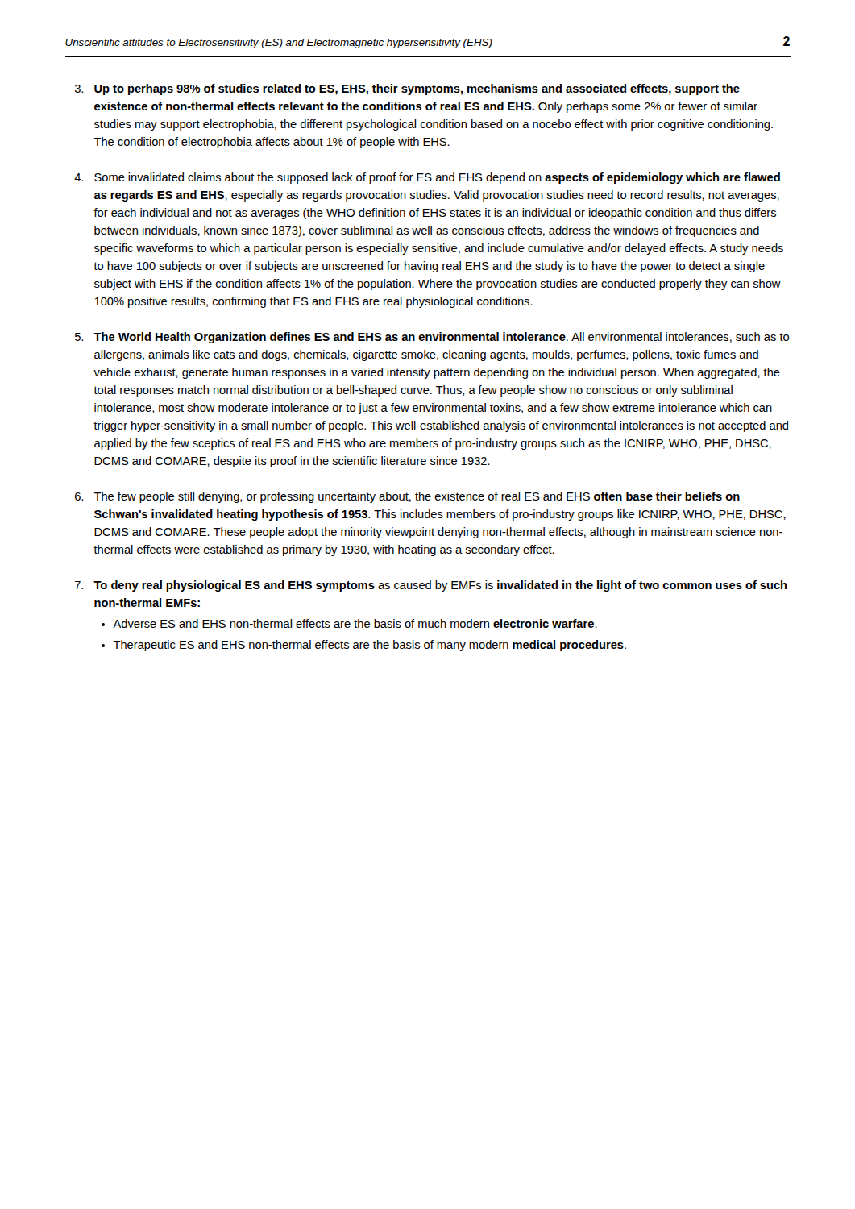Unscientific attitudes to Electrosensitivity (ES) and Electromagnetic hypersensitivity (EHS) 2
Up to perhaps 98% of studies related to ES, EHS, their symptoms, mechanisms and associated effects, support the existence of non-thermal effects relevant to the conditions of real ES and EHS. Only perhaps some 2% or fewer of similar studies may support electrophobia, the different psychological condition based on a nocebo effect with prior cognitive conditioning. The condition of electrophobia affects about 1% of people with EHS.
Some invalidated claims about the supposed lack of proof for ES and EHS depend on aspects of epidemiology which are flawed as regards ES and EHS, especially as regards provocation studies. Valid provocation studies need to record results, not averages, for each individual and not as averages (the WHO definition of EHS states it is an individual or ideopathic condition and thus differs between individuals, known since 1873), cover subliminal as well as conscious effects, address the windows of frequencies and specific waveforms to which a particular person is especially sensitive, and include cumulative and/or delayed effects. A study needs to have 100 subjects or over if subjects are unscreened for having real EHS and the study is to have the power to detect a single subject with EHS if the condition affects 1% of the population. Where the provocation studies are conducted properly they can show 100% positive results, confirming that ES and EHS are real physiological conditions.
The World Health Organization defines ES and EHS as an environmental intolerance. All environmental intolerances, such as to allergens, animals like cats and dogs, chemicals, cigarette smoke, cleaning agents, moulds, perfumes, pollens, toxic fumes and vehicle exhaust, generate human responses in a varied intensity pattern depending on the individual person. When aggregated, the total responses match normal distribution or a bell-shaped curve. Thus, a few people show no conscious or only subliminal intolerance, most show moderate intolerance or to just a few environmental toxins, and a few show extreme intolerance which can trigger hyper-sensitivity in a small number of people. This well-established analysis of environmental intolerances is not accepted and applied by the few sceptics of real ES and EHS who are members of pro-industry groups such as the ICNIRP, WHO, PHE, DHSC, DCMS and COMARE, despite its proof in the scientific literature since 1932.
The few people still denying, or professing uncertainty about, the existence of real ES and EHS often base their beliefs on Schwan's invalidated heating hypothesis of 1953. This includes members of pro-industry groups like ICNIRP, WHO, PHE, DHSC, DCMS and COMARE. These people adopt the minority viewpoint denying non-thermal effects, although in mainstream science non-thermal effects were established as primary by 1930, with heating as a secondary effect.
To deny real physiological ES and EHS symptoms as caused by EMFs is invalidated in the light of two common uses of such non-thermal EMFs:
Adverse ES and EHS non-thermal effects are the basis of much modern electronic warfare.
Therapeutic ES and EHS non-thermal effects are the basis of many modern medical procedures.